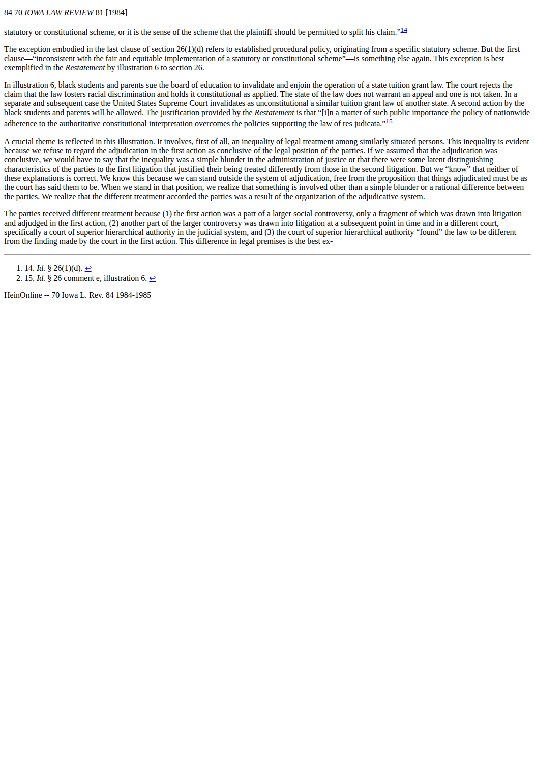84 70 IOWA LAW REVIEW 81 [1984]
statutory or constitutional scheme, or it is the sense of the scheme that the plaintiff should be permitted to split his claim.”14
The exception embodied in the last clause of section 26(1)(d) refers to established procedural policy, originating from a specific statutory scheme. But the first clause—“inconsistent with the fair and equitable implementation of a statutory or constitutional scheme”—is something else again. This exception is best exemplified in the Restatement by illustration 6 to section 26.
In illustration 6, black students and parents sue the board of education to invalidate and enjoin the operation of a state tuition grant law. The court rejects the claim that the law fosters racial discrimination and holds it constitutional as applied. The state of the law does not warrant an appeal and one is not taken. In a separate and subsequent case the United States Supreme Court invalidates as unconstitutional a similar tuition grant law of another state. A second action by the black students and parents will be allowed. The justification provided by the Restatement is that “[i]n a matter of such public importance the policy of nationwide adherence to the authoritative constitutional interpretation overcomes the policies supporting the law of res judicata.”15
A crucial theme is reflected in this illustration. It involves, first of all, an inequality of legal treatment among similarly situated persons. This inequality is evident because we refuse to regard the adjudication in the first action as conclusive of the legal position of the parties. If we assumed that the adjudication was conclusive, we would have to say that the inequality was a simple blunder in the administration of justice or that there were some latent distinguishing characteristics of the parties to the first litigation that justified their being treated differently from those in the second litigation. But we “know” that neither of these explanations is correct. We know this because we can stand outside the system of adjudication, free from the proposition that things adjudicated must be as the court has said them to be. When we stand in that position, we realize that something is involved other than a simple blunder or a rational difference between the parties. We realize that the different treatment accorded the parties was a result of the organization of the adjudicative system.
The parties received different treatment because (1) the first action was a part of a larger social controversy, only a fragment of which was drawn into litigation and adjudged in the first action, (2) another part of the larger controversy was drawn into litigation at a subsequent point in time and in a different court, specifically a court of superior hierarchical authority in the judicial system, and (3) the court of superior hierarchical authority “found” the law to be different from the finding made by the court in the first action. This difference in legal premises is the best ex-
14. Id. § 26(1)(d). ↩
15. Id. § 26 comment e, illustration 6. ↩
HeinOnline -- 70 Iowa L. Rev. 84 1984-1985